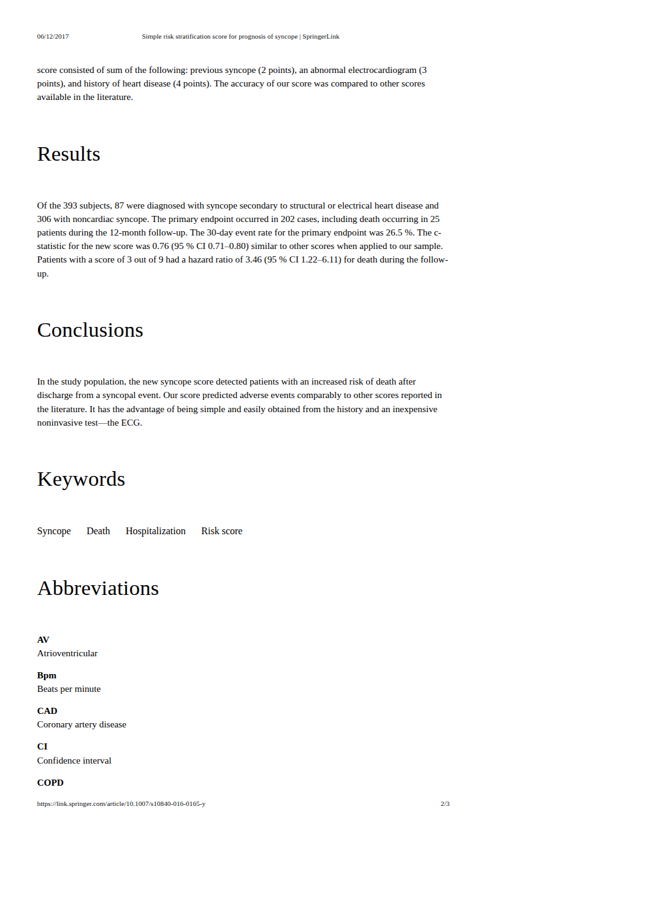06/12/2017
Simple risk stratification score for prognosis of syncope | SpringerLink
score consisted of sum of the following: previous syncope (2 points), an abnormal electrocardiogram (3 points), and history of heart disease (4 points). The accuracy of our score was compared to other scores available in the literature.
Results
Of the 393 subjects, 87 were diagnosed with syncope secondary to structural or electrical heart disease and 306 with noncardiac syncope. The primary endpoint occurred in 202 cases, including death occurring in 25 patients during the 12-month follow-up. The 30-day event rate for the primary endpoint was 26.5 %. The c-statistic for the new score was 0.76 (95 % CI 0.71–0.80) similar to other scores when applied to our sample. Patients with a score of 3 out of 9 had a hazard ratio of 3.46 (95 % CI 1.22–6.11) for death during the follow-up.
Conclusions
In the study population, the new syncope score detected patients with an increased risk of death after discharge from a syncopal event. Our score predicted adverse events comparably to other scores reported in the literature. It has the advantage of being simple and easily obtained from the history and an inexpensive noninvasive test—the ECG.
Keywords
Syncope Death Hospitalization Risk score
Abbreviations
AV
Atrioventricular
Bpm
Beats per minute
CAD
Coronary artery disease
CI
Confidence interval
COPD
https://link.springer.com/article/10.1007/s10840-016-0165-y
2/3